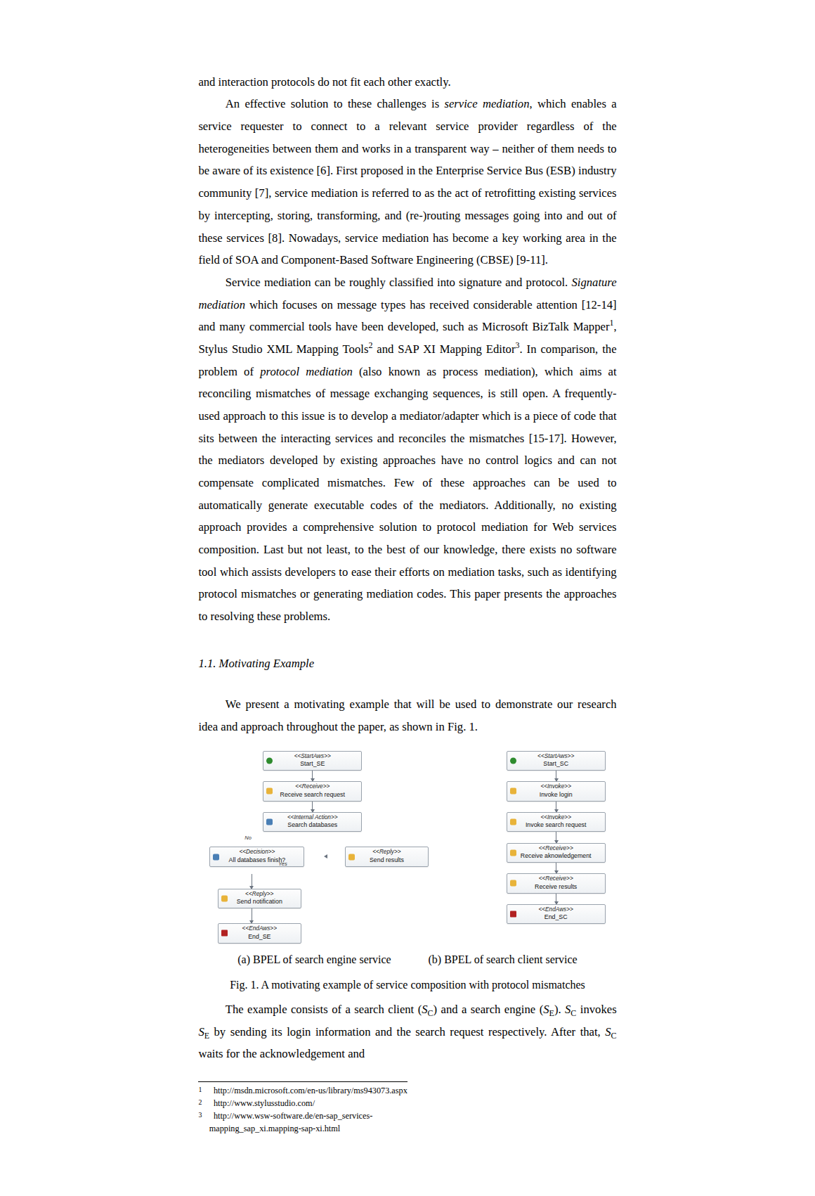and interaction protocols do not fit each other exactly.
An effective solution to these challenges is service mediation, which enables a service requester to connect to a relevant service provider regardless of the heterogeneities between them and works in a transparent way – neither of them needs to be aware of its existence [6]. First proposed in the Enterprise Service Bus (ESB) industry community [7], service mediation is referred to as the act of retrofitting existing services by intercepting, storing, transforming, and (re-)routing messages going into and out of these services [8]. Nowadays, service mediation has become a key working area in the field of SOA and Component-Based Software Engineering (CBSE) [9-11].
Service mediation can be roughly classified into signature and protocol. Signature mediation which focuses on message types has received considerable attention [12-14] and many commercial tools have been developed, such as Microsoft BizTalk Mapper1, Stylus Studio XML Mapping Tools2 and SAP XI Mapping Editor3. In comparison, the problem of protocol mediation (also known as process mediation), which aims at reconciling mismatches of message exchanging sequences, is still open. A frequently-used approach to this issue is to develop a mediator/adapter which is a piece of code that sits between the interacting services and reconciles the mismatches [15-17]. However, the mediators developed by existing approaches have no control logics and can not compensate complicated mismatches. Few of these approaches can be used to automatically generate executable codes of the mediators. Additionally, no existing approach provides a comprehensive solution to protocol mediation for Web services composition. Last but not least, to the best of our knowledge, there exists no software tool which assists developers to ease their efforts on mediation tasks, such as identifying protocol mismatches or generating mediation codes. This paper presents the approaches to resolving these problems.
1.1. Motivating Example
We present a motivating example that will be used to demonstrate our research idea and approach throughout the paper, as shown in Fig. 1.
<<StartAws>>Start_SE
<<Receive>>Receive search request
<<Internal Action>>Search databases
No
<<Decision>>All databases finish?
<<Reply>>Send results
Yes
<<Reply>>Send notification
<<EndAws>>End_SE
<<StartAws>>Start_SC
<<Invoke>>Invoke login
<<Invoke>>Invoke search request
<<Receive>>Receive aknowledgement
<<Receive>>Receive results
<<EndAws>>End_SC
(a) BPEL of search engine service (b) BPEL of search client service
Fig. 1. A motivating example of service composition with protocol mismatches
The example consists of a search client (SC) and a search engine (SE). SC invokes SE by sending its login information and the search request respectively. After that, SC waits for the acknowledgement and
1 http://msdn.microsoft.com/en-us/library/ms943073.aspx
2 http://www.stylusstudio.com/
3 http://www.wsw-software.de/en-sap_services-mapping_sap_xi.mapping-sap-xi.html